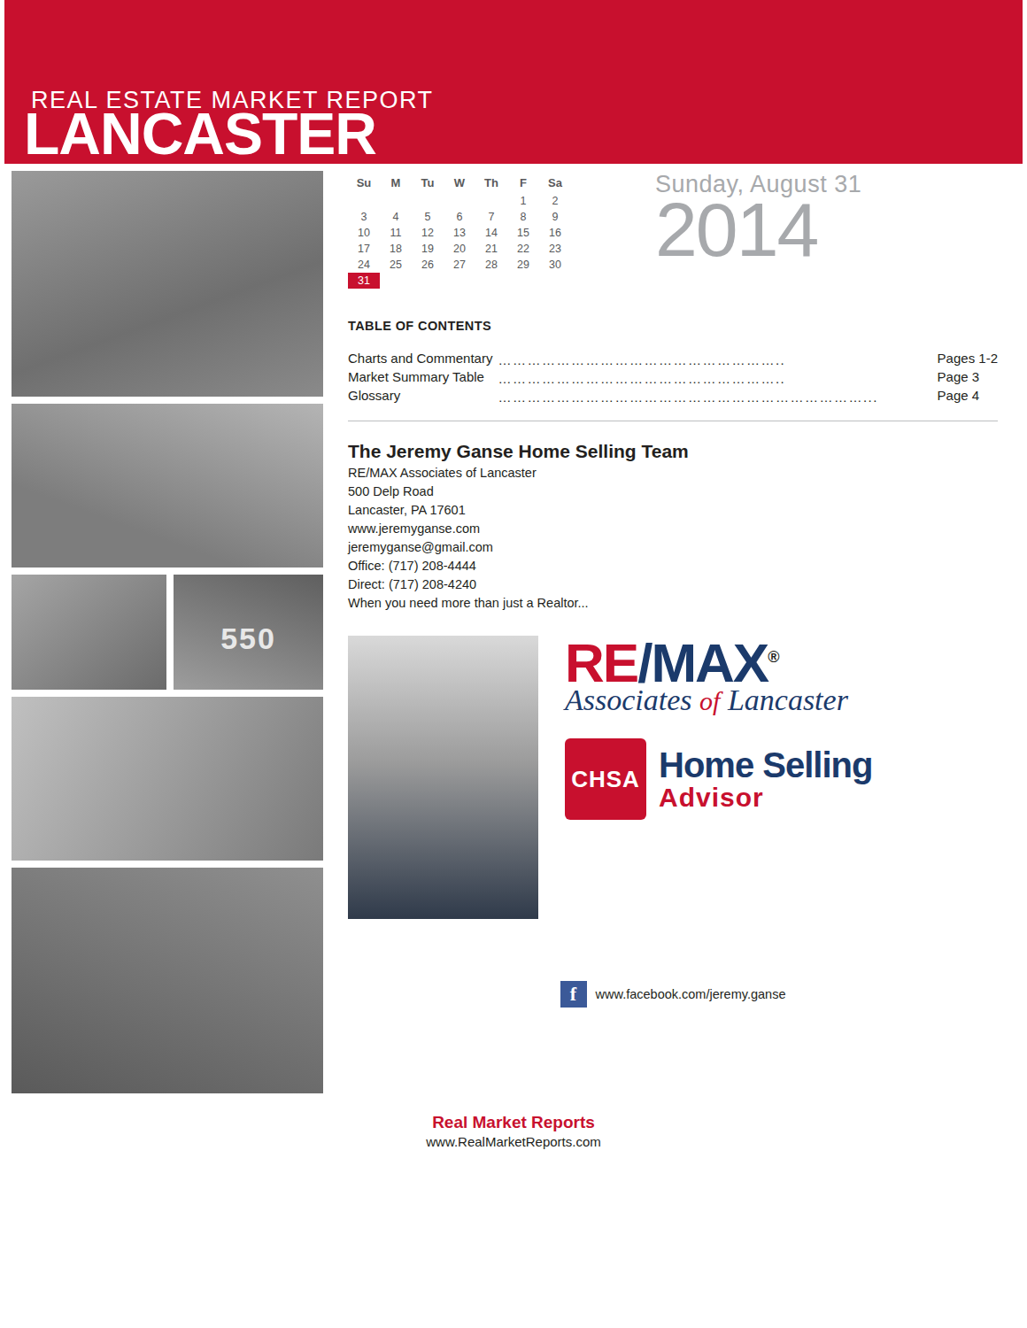REAL ESTATE MARKET REPORT
LANCASTER
550
| Su | M | Tu | W | Th | F | Sa |
| --- | --- | --- | --- | --- | --- | --- |
| | | | | | 1 | 2 |
| 3 | 4 | 5 | 6 | 7 | 8 | 9 |
| 10 | 11 | 12 | 13 | 14 | 15 | 16 |
| 17 | 18 | 19 | 20 | 21 | 22 | 23 |
| 24 | 25 | 26 | 27 | 28 | 29 | 30 |
| 31 | | | | | | |
Sunday, August 31
2014
TABLE OF CONTENTS
| Charts and Commentary | ………………………………………………….. | Pages 1-2 |
| Market Summary Table | ………………………………………………….. | Page 3 |
| Glossary | …………………………………………………………………... | Page 4 |
The Jeremy Ganse Home Selling Team
RE/MAX Associates of Lancaster
500 Delp Road
Lancaster, PA 17601
www.jeremyganse.com
jeremyganse@gmail.com
Office: (717) 208-4444
Direct: (717) 208-4240
When you need more than just a Realtor...
RE/MAX®
Associates of Lancaster
CHSA
Home Selling
Advisor
f
www.facebook.com/jeremy.ganse
Real Market Reports
www.RealMarketReports.com